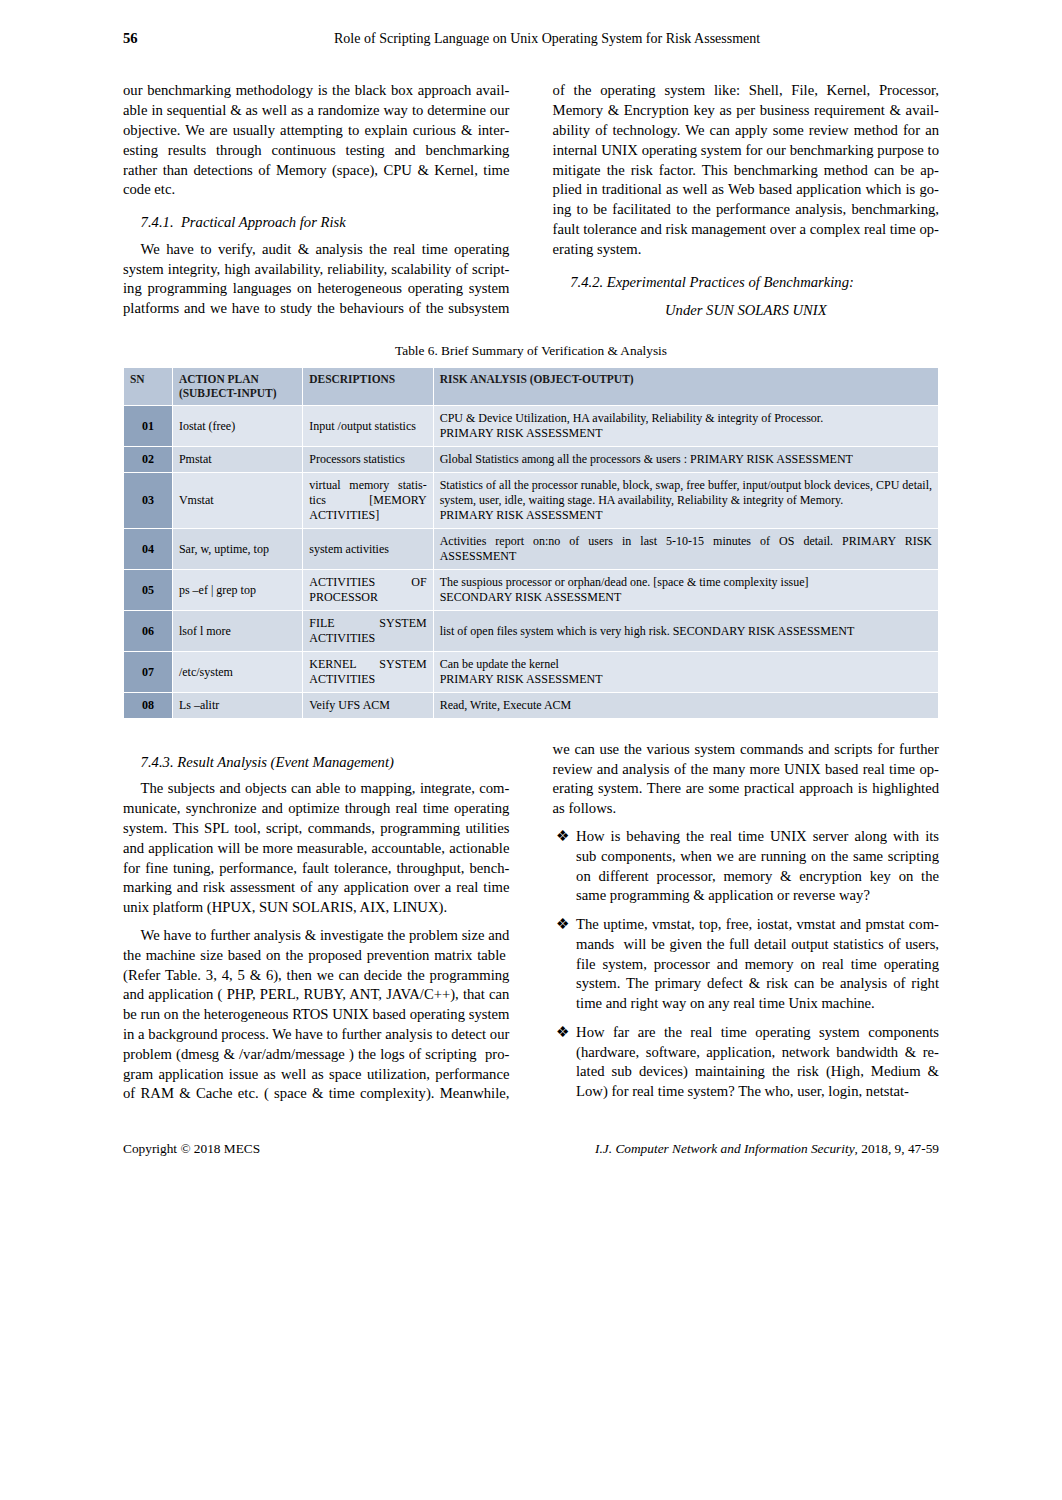56 Role of Scripting Language on Unix Operating System for Risk Assessment
our benchmarking methodology is the black box approach available in sequential & as well as a randomize way to determine our objective. We are usually attempting to explain curious & interesting results through continuous testing and benchmarking rather than detections of Memory (space), CPU & Kernel, time code etc.
7.4.1. Practical Approach for Risk
We have to verify, audit & analysis the real time operating system integrity, high availability, reliability, scalability of scripting programming languages on heterogeneous operating system platforms and we have to study the behaviours of the subsystem of the operating system like: Shell, File, Kernel, Processor, Memory & Encryption key as per business requirement & availability of technology. We can apply some review method for an internal UNIX operating system for our benchmarking purpose to mitigate the risk factor. This benchmarking method can be applied in traditional as well as Web based application which is going to be facilitated to the performance analysis, benchmarking, fault tolerance and risk management over a complex real time operating system.
7.4.2. Experimental Practices of Benchmarking:
Under SUN SOLARS UNIX
Table 6. Brief Summary of Verification & Analysis
| SN | ACTION PLAN (SUBJECT-INPUT) | DESCRIPTIONS | RISK ANALYSIS (OBJECT-OUTPUT) |
| --- | --- | --- | --- |
| 01 | Iostat (free) | Input /output statistics | CPU & Device Utilization, HA availability, Reliability & integrity of Processor. PRIMARY RISK ASSESSMENT |
| 02 | Pmstat | Processors statistics | Global Statistics among all the processors & users : PRIMARY RISK ASSESSMENT |
| 03 | Vmstat | virtual memory statistics [MEMORY ACTIVITIES] | Statistics of all the processor runable, block, swap, free buffer, input/output block devices, CPU detail, system, user, idle, waiting stage. HA availability, Reliability & integrity of Memory. PRIMARY RISK ASSESSMENT |
| 04 | Sar, w, uptime, top | system activities | Activities report on:no of users in last 5-10-15 minutes of OS detail. PRIMARY RISK ASSESSMENT |
| 05 | ps –ef / grep top | ACTIVITIES OF PROCESSOR | The suspious processor or orphan/dead one. [space & time complexity issue] SECONDARY RISK ASSESSMENT |
| 06 | lsof l more | FILE SYSTEM ACTIVITIES | list of open files system which is very high risk. SECONDARY RISK ASSESSMENT |
| 07 | /etc/system | KERNEL SYSTEM ACTIVITIES | Can be update the kernel PRIMARY RISK ASSESSMENT |
| 08 | Ls –alitr | Veify UFS ACM | Read, Write, Execute ACM |
7.4.3. Result Analysis (Event Management)
The subjects and objects can able to mapping, integrate, communicate, synchronize and optimize through real time operating system. This SPL tool, script, commands, programming utilities and application will be more measurable, accountable, actionable for fine tuning, performance, fault tolerance, throughput, benchmarking and risk assessment of any application over a real time unix platform (HPUX, SUN SOLARIS, AIX, LINUX).
We have to further analysis & investigate the problem size and the machine size based on the proposed prevention matrix table (Refer Table. 3, 4, 5 & 6), then we can decide the programming and application ( PHP, PERL, RUBY, ANT, JAVA/C++), that can be run on the heterogeneous RTOS UNIX based operating system in a background process. We have to further analysis to detect our problem (dmesg & /var/adm/message ) the logs of scripting program application issue as well as space utilization, performance of RAM & Cache etc. ( space & time complexity). Meanwhile, we can use the various system commands and scripts for further review and analysis of the many more UNIX based real time operating system. There are some practical approach is highlighted as follows.
How is behaving the real time UNIX server along with its sub components, when we are running on the same scripting on different processor, memory & encryption key on the same programming & application or reverse way?
The uptime, vmstat, top, free, iostat, vmstat and pmstat commands will be given the full detail output statistics of users, file system, processor and memory on real time operating system. The primary defect & risk can be analysis of right time and right way on any real time Unix machine.
How far are the real time operating system components (hardware, software, application, network bandwidth & related sub devices) maintaining the risk (High, Medium & Low) for real time system? The who, user, login, netstat-
Copyright © 2018 MECS I.J. Computer Network and Information Security, 2018, 9, 47-59